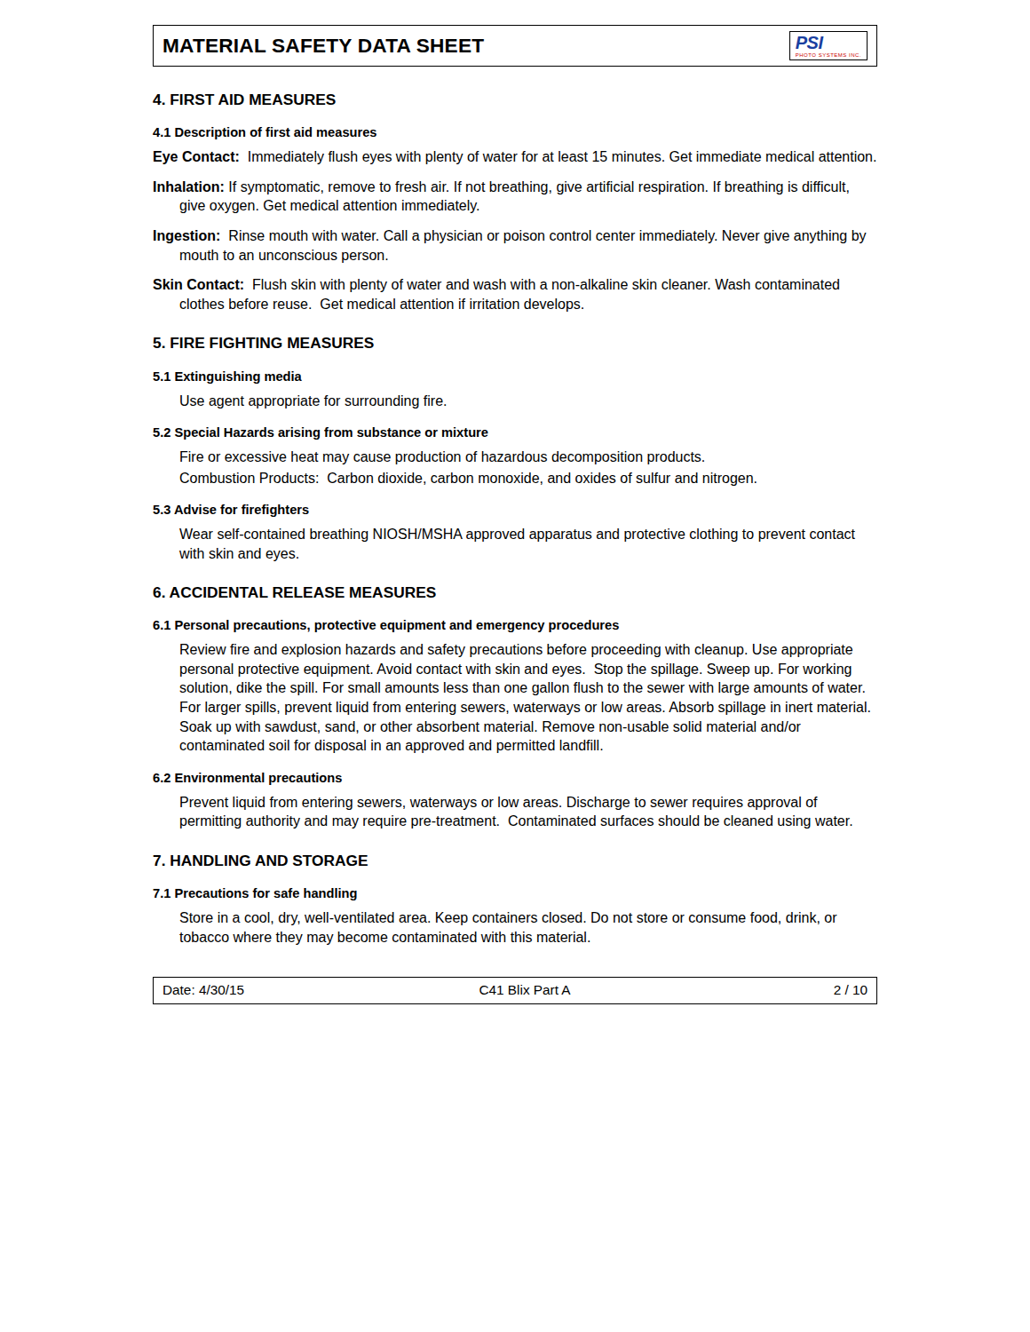MATERIAL SAFETY DATA SHEET
PSI PHOTO SYSTEMS INC.
4. FIRST AID MEASURES
4.1 Description of first aid measures
Eye Contact: Immediately flush eyes with plenty of water for at least 15 minutes. Get immediate medical attention.
Inhalation: If symptomatic, remove to fresh air. If not breathing, give artificial respiration. If breathing is difficult, give oxygen. Get medical attention immediately.
Ingestion: Rinse mouth with water. Call a physician or poison control center immediately. Never give anything by mouth to an unconscious person.
Skin Contact: Flush skin with plenty of water and wash with a non-alkaline skin cleaner. Wash contaminated clothes before reuse. Get medical attention if irritation develops.
5. FIRE FIGHTING MEASURES
5.1 Extinguishing media
Use agent appropriate for surrounding fire.
5.2 Special Hazards arising from substance or mixture
Fire or excessive heat may cause production of hazardous decomposition products.
Combustion Products: Carbon dioxide, carbon monoxide, and oxides of sulfur and nitrogen.
5.3 Advise for firefighters
Wear self-contained breathing NIOSH/MSHA approved apparatus and protective clothing to prevent contact with skin and eyes.
6. ACCIDENTAL RELEASE MEASURES
6.1 Personal precautions, protective equipment and emergency procedures
Review fire and explosion hazards and safety precautions before proceeding with cleanup. Use appropriate personal protective equipment. Avoid contact with skin and eyes. Stop the spillage. Sweep up. For working solution, dike the spill. For small amounts less than one gallon flush to the sewer with large amounts of water. For larger spills, prevent liquid from entering sewers, waterways or low areas. Absorb spillage in inert material. Soak up with sawdust, sand, or other absorbent material. Remove non-usable solid material and/or contaminated soil for disposal in an approved and permitted landfill.
6.2 Environmental precautions
Prevent liquid from entering sewers, waterways or low areas. Discharge to sewer requires approval of permitting authority and may require pre-treatment. Contaminated surfaces should be cleaned using water.
7. HANDLING AND STORAGE
7.1 Precautions for safe handling
Store in a cool, dry, well-ventilated area. Keep containers closed. Do not store or consume food, drink, or tobacco where they may become contaminated with this material.
Date: 4/30/15 C41 Blix Part A 2 / 10